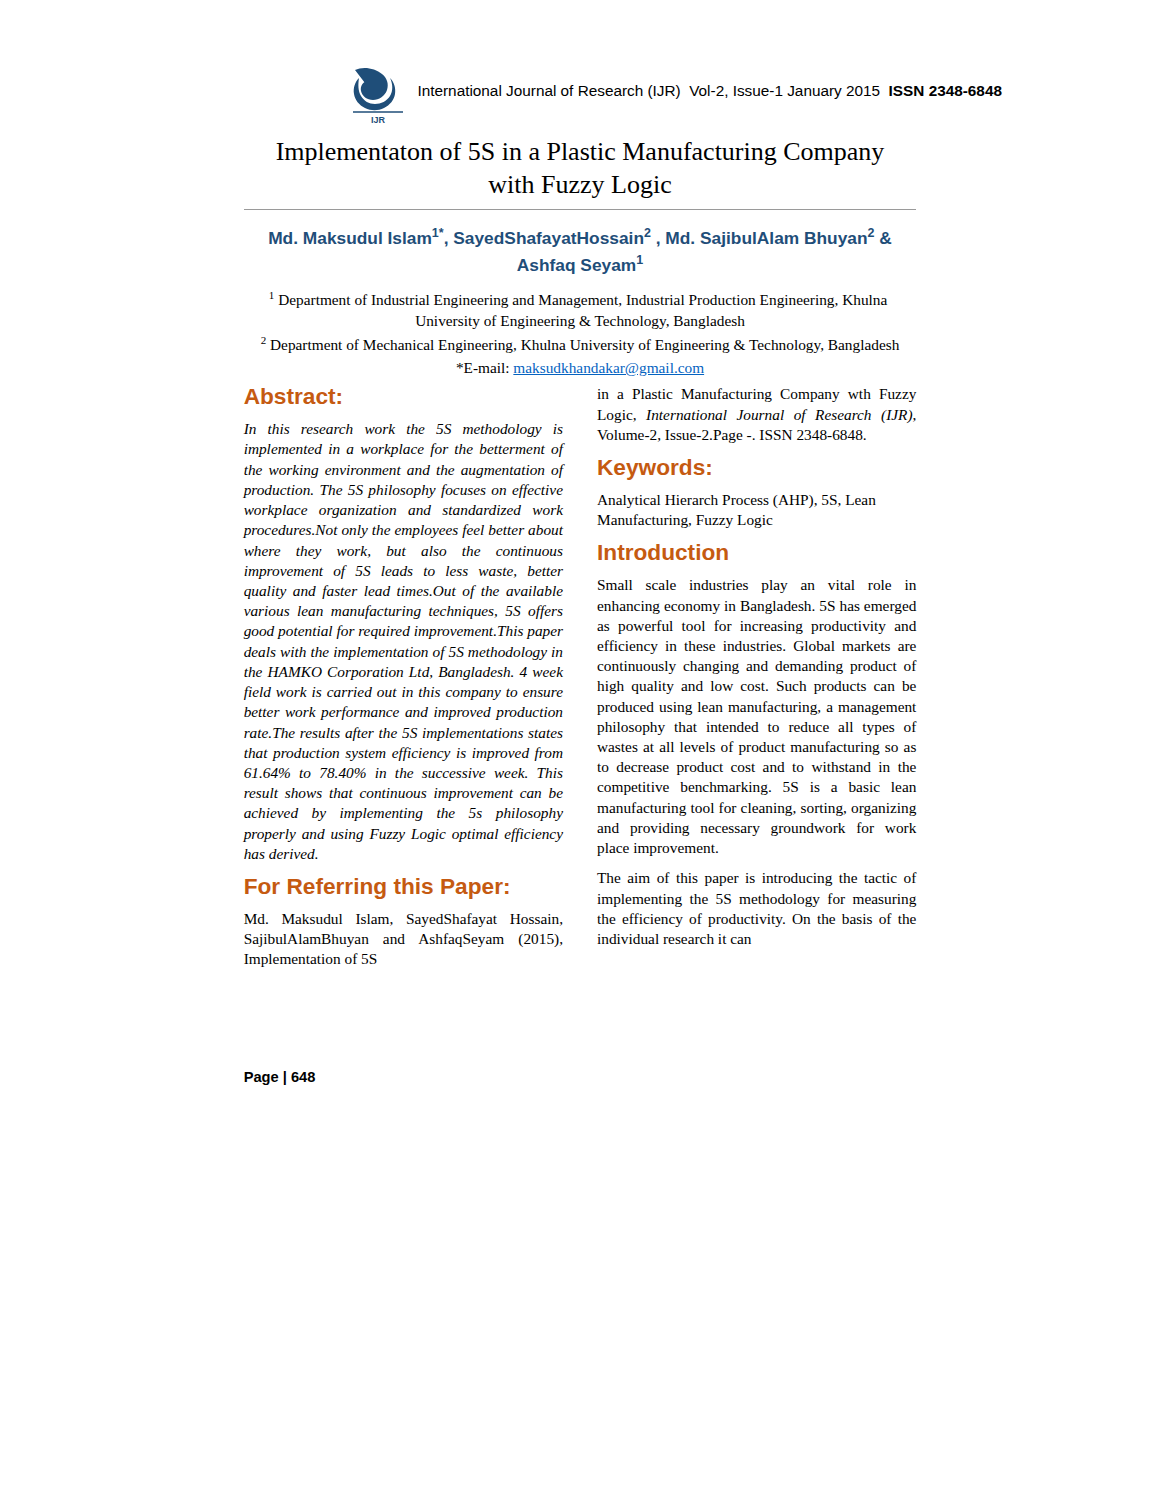IJR
International Journal of Research (IJR) Vol-2, Issue-1 January 2015 ISSN 2348-6848
Implementaton of 5S in a Plastic Manufacturing Company with Fuzzy Logic
Md. Maksudul Islam1*, SayedShafayatHossain2 , Md. SajibulAlam Bhuyan2 & Ashfaq Seyam1
1 Department of Industrial Engineering and Management, Industrial Production Engineering, Khulna University of Engineering & Technology, Bangladesh
2 Department of Mechanical Engineering, Khulna University of Engineering & Technology, Bangladesh
*E-mail: maksudkhandakar@gmail.com
Abstract:
In this research work the 5S methodology is implemented in a workplace for the betterment of the working environment and the augmentation of production. The 5S philosophy focuses on effective workplace organization and standardized work procedures.Not only the employees feel better about where they work, but also the continuous improvement of 5S leads to less waste, better quality and faster lead times.Out of the available various lean manufacturing techniques, 5S offers good potential for required improvement.This paper deals with the implementation of 5S methodology in the HAMKO Corporation Ltd, Bangladesh. 4 week field work is carried out in this company to ensure better work performance and improved production rate.The results after the 5S implementations states that production system efficiency is improved from 61.64% to 78.40% in the successive week. This result shows that continuous improvement can be achieved by implementing the 5s philosophy properly and using Fuzzy Logic optimal efficiency has derived.
For Referring this Paper:
Md. Maksudul Islam, SayedShafayat Hossain, SajibulAlamBhuyan and AshfaqSeyam (2015), Implementation of 5S
in a Plastic Manufacturing Company wth Fuzzy Logic, International Journal of Research (IJR), Volume-2, Issue-2.Page -. ISSN 2348-6848.
Keywords:
Analytical Hierarch Process (AHP), 5S, Lean Manufacturing, Fuzzy Logic
Introduction
Small scale industries play an vital role in enhancing economy in Bangladesh. 5S has emerged as powerful tool for increasing productivity and efficiency in these industries. Global markets are continuously changing and demanding product of high quality and low cost. Such products can be produced using lean manufacturing, a management philosophy that intended to reduce all types of wastes at all levels of product manufacturing so as to decrease product cost and to withstand in the competitive benchmarking. 5S is a basic lean manufacturing tool for cleaning, sorting, organizing and providing necessary groundwork for work place improvement.
The aim of this paper is introducing the tactic of implementing the 5S methodology for measuring the efficiency of productivity. On the basis of the individual research it can
Page | 648